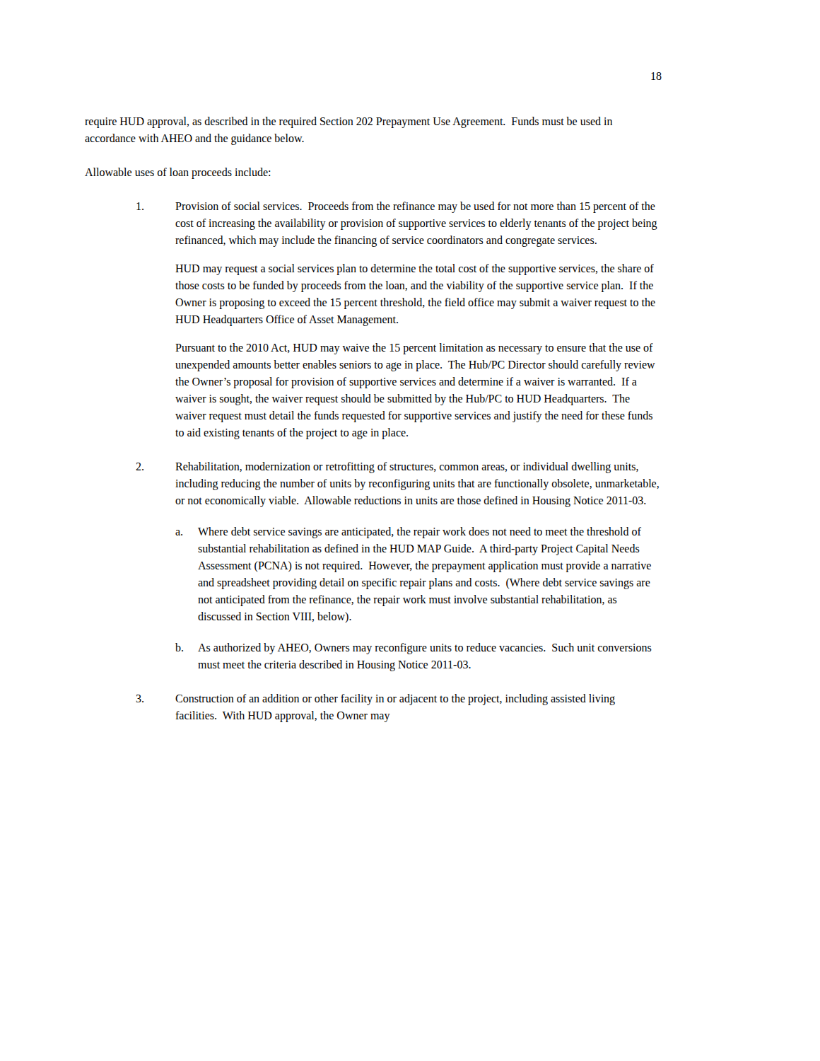18
require HUD approval, as described in the required Section 202 Prepayment Use Agreement. Funds must be used in accordance with AHEO and the guidance below.
Allowable uses of loan proceeds include:
Provision of social services. Proceeds from the refinance may be used for not more than 15 percent of the cost of increasing the availability or provision of supportive services to elderly tenants of the project being refinanced, which may include the financing of service coordinators and congregate services.
HUD may request a social services plan to determine the total cost of the supportive services, the share of those costs to be funded by proceeds from the loan, and the viability of the supportive service plan. If the Owner is proposing to exceed the 15 percent threshold, the field office may submit a waiver request to the HUD Headquarters Office of Asset Management.
Pursuant to the 2010 Act, HUD may waive the 15 percent limitation as necessary to ensure that the use of unexpended amounts better enables seniors to age in place. The Hub/PC Director should carefully review the Owner’s proposal for provision of supportive services and determine if a waiver is warranted. If a waiver is sought, the waiver request should be submitted by the Hub/PC to HUD Headquarters. The waiver request must detail the funds requested for supportive services and justify the need for these funds to aid existing tenants of the project to age in place.
Rehabilitation, modernization or retrofitting of structures, common areas, or individual dwelling units, including reducing the number of units by reconfiguring units that are functionally obsolete, unmarketable, or not economically viable. Allowable reductions in units are those defined in Housing Notice 2011-03.
Where debt service savings are anticipated, the repair work does not need to meet the threshold of substantial rehabilitation as defined in the HUD MAP Guide. A third-party Project Capital Needs Assessment (PCNA) is not required. However, the prepayment application must provide a narrative and spreadsheet providing detail on specific repair plans and costs. (Where debt service savings are not anticipated from the refinance, the repair work must involve substantial rehabilitation, as discussed in Section VIII, below).
As authorized by AHEO, Owners may reconfigure units to reduce vacancies. Such unit conversions must meet the criteria described in Housing Notice 2011-03.
Construction of an addition or other facility in or adjacent to the project, including assisted living facilities. With HUD approval, the Owner may